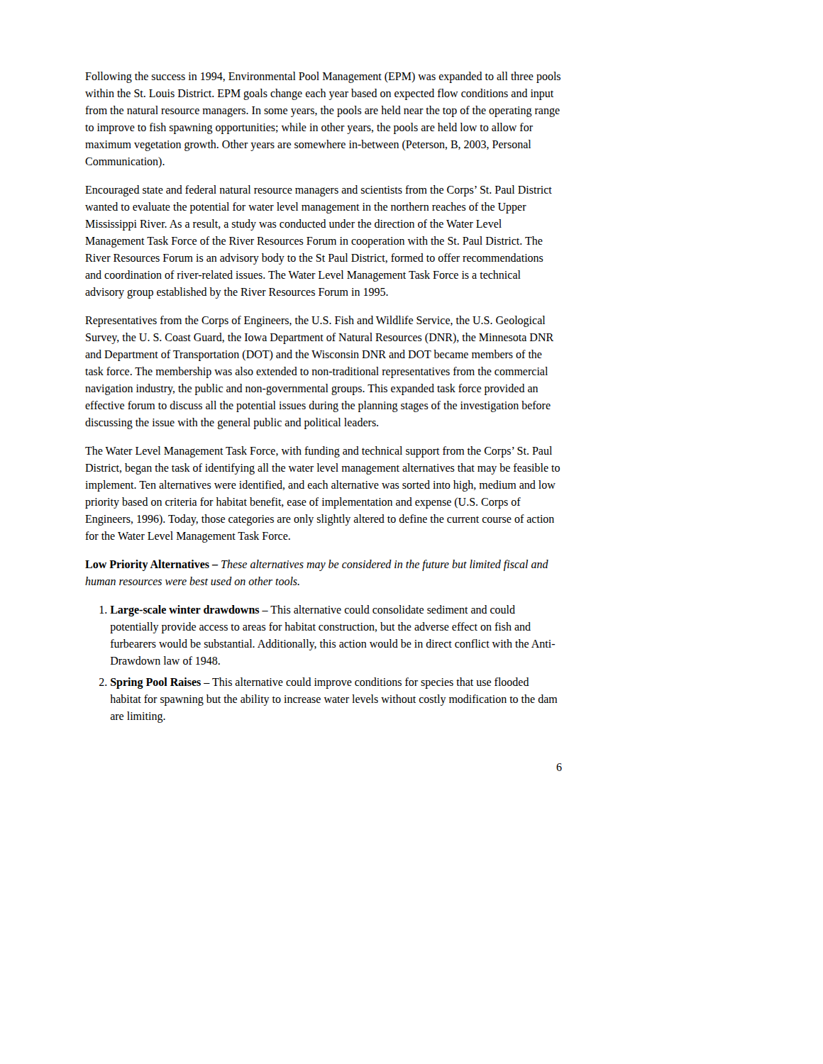Following the success in 1994, Environmental Pool Management (EPM) was expanded to all three pools within the St. Louis District. EPM goals change each year based on expected flow conditions and input from the natural resource managers. In some years, the pools are held near the top of the operating range to improve to fish spawning opportunities; while in other years, the pools are held low to allow for maximum vegetation growth. Other years are somewhere in-between (Peterson, B, 2003, Personal Communication).
Encouraged state and federal natural resource managers and scientists from the Corps’ St. Paul District wanted to evaluate the potential for water level management in the northern reaches of the Upper Mississippi River. As a result, a study was conducted under the direction of the Water Level Management Task Force of the River Resources Forum in cooperation with the St. Paul District. The River Resources Forum is an advisory body to the St Paul District, formed to offer recommendations and coordination of river-related issues. The Water Level Management Task Force is a technical advisory group established by the River Resources Forum in 1995.
Representatives from the Corps of Engineers, the U.S. Fish and Wildlife Service, the U.S. Geological Survey, the U. S. Coast Guard, the Iowa Department of Natural Resources (DNR), the Minnesota DNR and Department of Transportation (DOT) and the Wisconsin DNR and DOT became members of the task force. The membership was also extended to non-traditional representatives from the commercial navigation industry, the public and non-governmental groups. This expanded task force provided an effective forum to discuss all the potential issues during the planning stages of the investigation before discussing the issue with the general public and political leaders.
The Water Level Management Task Force, with funding and technical support from the Corps’ St. Paul District, began the task of identifying all the water level management alternatives that may be feasible to implement. Ten alternatives were identified, and each alternative was sorted into high, medium and low priority based on criteria for habitat benefit, ease of implementation and expense (U.S. Corps of Engineers, 1996). Today, those categories are only slightly altered to define the current course of action for the Water Level Management Task Force.
Low Priority Alternatives – These alternatives may be considered in the future but limited fiscal and human resources were best used on other tools.
Large-scale winter drawdowns – This alternative could consolidate sediment and could potentially provide access to areas for habitat construction, but the adverse effect on fish and furbearers would be substantial. Additionally, this action would be in direct conflict with the Anti-Drawdown law of 1948.
Spring Pool Raises – This alternative could improve conditions for species that use flooded habitat for spawning but the ability to increase water levels without costly modification to the dam are limiting.
6